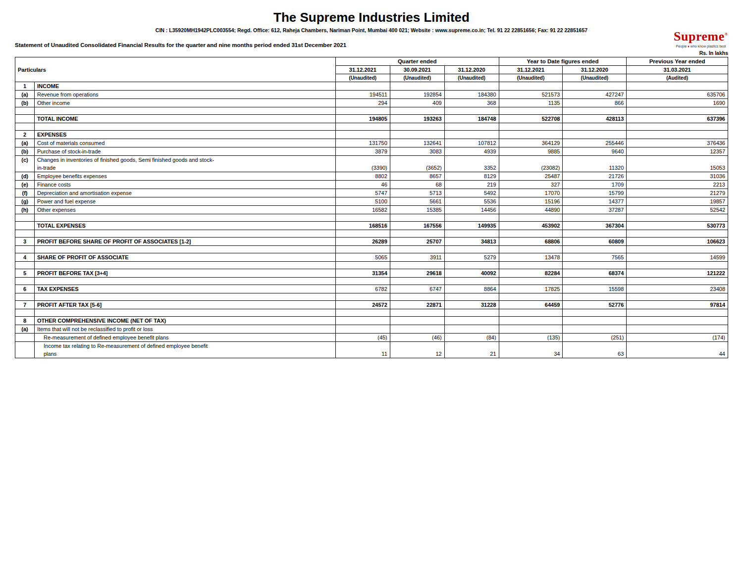The Supreme Industries Limited
CIN : L35920MH1942PLC003554; Regd. Office: 612, Raheja Chambers, Nariman Point, Mumbai 400 021; Website : www.supreme.co.in; Tel. 91 22 22851656; Fax: 91 22 22851657 Supreme®
People ♦ who know plastics best
Statement of Unaudited Consolidated Financial Results for the quarter and nine months period ended 31st December 2021
Rs. In lakhs
| Particulars | Quarter ended | Year to Date figures ended | Previous Year ended |
| --- | --- | --- | --- |
| 31.12.2021 | 30.09.2021 | 31.12.2020 | 31.12.2021 | 31.12.2020 | 31.03.2021 |
| (Unaudited) | (Unaudited) | (Unaudited) | (Unaudited) | (Unaudited) | (Audited) |
| 1 | INCOME | | | | | | |
| (a) | Revenue from operations | 194511 | 192854 | 184380 | 521573 | 427247 | 635706 |
| (b) | Other income | 294 | 409 | 368 | 1135 | 866 | 1690 |
| | TOTAL INCOME | 194805 | 193263 | 184748 | 522708 | 428113 | 637396 |
| 2 | EXPENSES | | | | | | |
| (a) | Cost of materials consumed | 131750 | 132641 | 107812 | 364129 | 255446 | 376436 |
| (b) | Purchase of stock-in-trade | 3879 | 3083 | 4939 | 9885 | 9640 | 12357 |
| (c) | Changes in inventories of finished goods, Semi finished goods and stock- | | | | | | |
| | in-trade | (3390) | (3652) | 3352 | (23082) | 11320 | 15053 |
| (d) | Employee benefits expenses | 8802 | 8657 | 8129 | 25487 | 21726 | 31036 |
| (e) | Finance costs | 46 | 68 | 219 | 327 | 1709 | 2213 |
| (f) | Depreciation and amortisation expense | 5747 | 5713 | 5492 | 17070 | 15799 | 21279 |
| (g) | Power and fuel expense | 5100 | 5661 | 5536 | 15196 | 14377 | 19857 |
| (h) | Other expenses | 16582 | 15385 | 14456 | 44890 | 37287 | 52542 |
| | TOTAL EXPENSES | 168516 | 167556 | 149935 | 453902 | 367304 | 530773 |
| 3 | PROFIT BEFORE SHARE OF PROFIT OF ASSOCIATES [1-2] | 26289 | 25707 | 34813 | 68806 | 60809 | 106623 |
| 4 | SHARE OF PROFIT OF ASSOCIATE | 5065 | 3911 | 5279 | 13478 | 7565 | 14599 |
| 5 | PROFIT BEFORE TAX [3+4] | 31354 | 29618 | 40092 | 82284 | 68374 | 121222 |
| 6 | TAX EXPENSES | 6782 | 6747 | 8864 | 17825 | 15598 | 23408 |
| 7 | PROFIT AFTER TAX [5-6] | 24572 | 22871 | 31228 | 64459 | 52776 | 97814 |
| 8 | OTHER COMPREHENSIVE INCOME (NET OF TAX) | | | | | | |
| (a) | Items that will not be reclassified to profit or loss | | | | | | |
| | Re-measurement of defined employee benefit plans | (45) | (46) | (84) | (135) | (251) | (174) |
| | Income tax relating to Re-measurement of defined employee benefit | | | | | | |
| | plans | 11 | 12 | 21 | 34 | 63 | 44 |